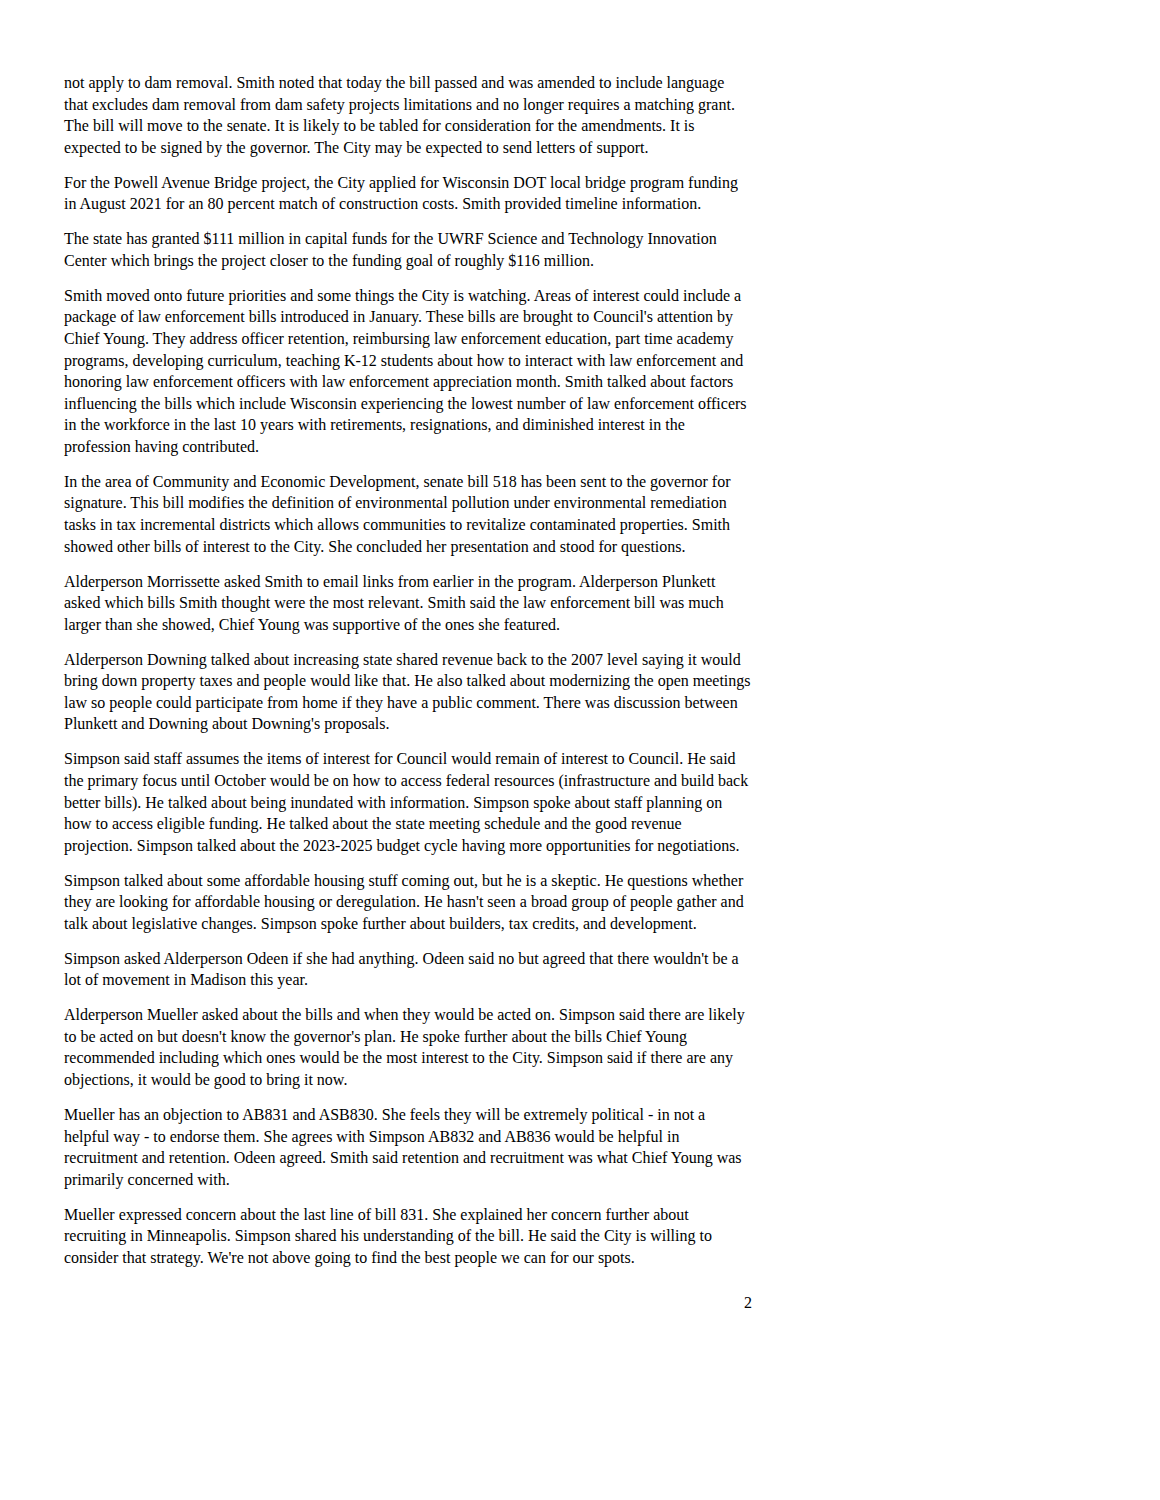not apply to dam removal. Smith noted that today the bill passed and was amended to include language that excludes dam removal from dam safety projects limitations and no longer requires a matching grant. The bill will move to the senate. It is likely to be tabled for consideration for the amendments. It is expected to be signed by the governor. The City may be expected to send letters of support.
For the Powell Avenue Bridge project, the City applied for Wisconsin DOT local bridge program funding in August 2021 for an 80 percent match of construction costs. Smith provided timeline information.
The state has granted $111 million in capital funds for the UWRF Science and Technology Innovation Center which brings the project closer to the funding goal of roughly $116 million.
Smith moved onto future priorities and some things the City is watching. Areas of interest could include a package of law enforcement bills introduced in January. These bills are brought to Council's attention by Chief Young. They address officer retention, reimbursing law enforcement education, part time academy programs, developing curriculum, teaching K-12 students about how to interact with law enforcement and honoring law enforcement officers with law enforcement appreciation month. Smith talked about factors influencing the bills which include Wisconsin experiencing the lowest number of law enforcement officers in the workforce in the last 10 years with retirements, resignations, and diminished interest in the profession having contributed.
In the area of Community and Economic Development, senate bill 518 has been sent to the governor for signature. This bill modifies the definition of environmental pollution under environmental remediation tasks in tax incremental districts which allows communities to revitalize contaminated properties. Smith showed other bills of interest to the City. She concluded her presentation and stood for questions.
Alderperson Morrissette asked Smith to email links from earlier in the program. Alderperson Plunkett asked which bills Smith thought were the most relevant. Smith said the law enforcement bill was much larger than she showed, Chief Young was supportive of the ones she featured.
Alderperson Downing talked about increasing state shared revenue back to the 2007 level saying it would bring down property taxes and people would like that. He also talked about modernizing the open meetings law so people could participate from home if they have a public comment. There was discussion between Plunkett and Downing about Downing's proposals.
Simpson said staff assumes the items of interest for Council would remain of interest to Council. He said the primary focus until October would be on how to access federal resources (infrastructure and build back better bills). He talked about being inundated with information. Simpson spoke about staff planning on how to access eligible funding. He talked about the state meeting schedule and the good revenue projection. Simpson talked about the 2023-2025 budget cycle having more opportunities for negotiations.
Simpson talked about some affordable housing stuff coming out, but he is a skeptic. He questions whether they are looking for affordable housing or deregulation. He hasn't seen a broad group of people gather and talk about legislative changes. Simpson spoke further about builders, tax credits, and development.
Simpson asked Alderperson Odeen if she had anything. Odeen said no but agreed that there wouldn't be a lot of movement in Madison this year.
Alderperson Mueller asked about the bills and when they would be acted on. Simpson said there are likely to be acted on but doesn't know the governor's plan. He spoke further about the bills Chief Young recommended including which ones would be the most interest to the City. Simpson said if there are any objections, it would be good to bring it now.
Mueller has an objection to AB831 and ASB830. She feels they will be extremely political - in not a helpful way - to endorse them. She agrees with Simpson AB832 and AB836 would be helpful in recruitment and retention. Odeen agreed. Smith said retention and recruitment was what Chief Young was primarily concerned with.
Mueller expressed concern about the last line of bill 831. She explained her concern further about recruiting in Minneapolis. Simpson shared his understanding of the bill. He said the City is willing to consider that strategy. We're not above going to find the best people we can for our spots.
2